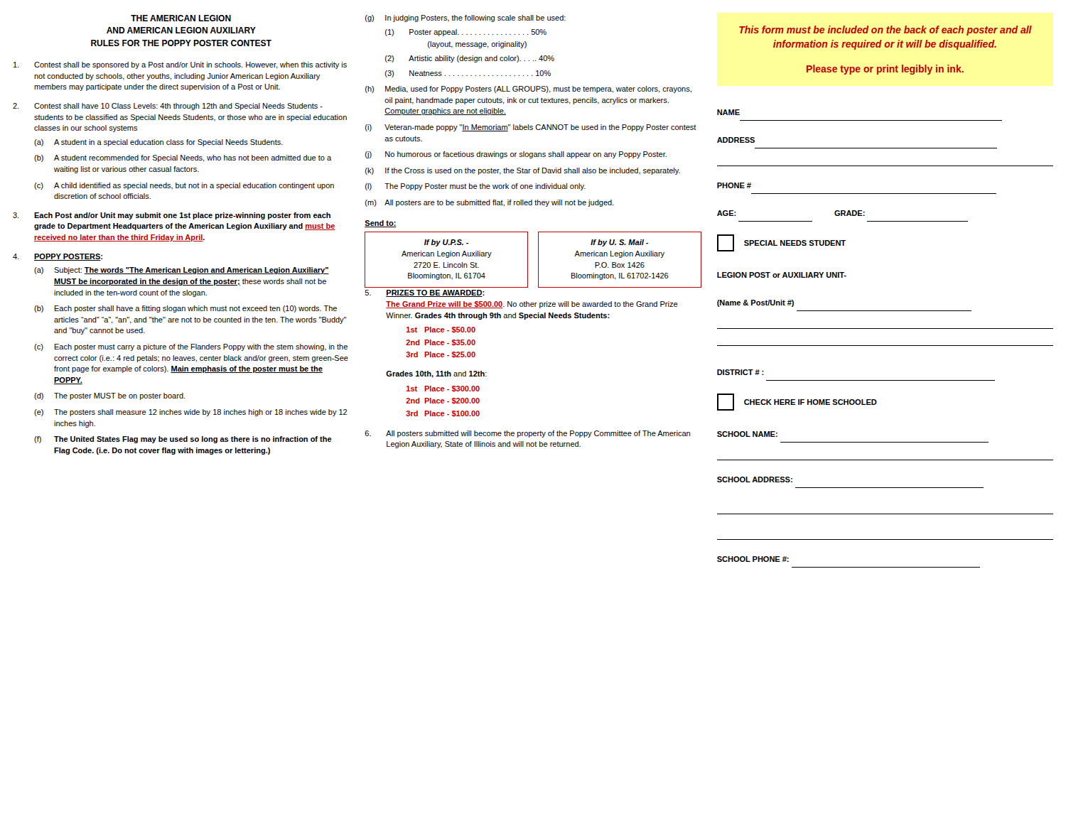The American Legion
and American Legion Auxiliary
Rules for the Poppy Poster Contest
1. Contest shall be sponsored by a Post and/or Unit in schools. However, when this activity is not conducted by schools, other youths, including Junior American Legion Auxiliary members may participate under the direct supervision of a Post or Unit.
2. Contest shall have 10 Class Levels: 4th through 12th and Special Needs Students - students to be classified as Special Needs Students, or those who are in special education classes in our school systems
(a) A student in a special education class for Special Needs Students.
(b) A student recommended for Special Needs, who has not been admitted due to a waiting list or various other casual factors.
(c) A child identified as special needs, but not in a special education contingent upon discretion of school officials.
3. Each Post and/or Unit may submit one 1st place prize-winning poster from each grade to Department Headquarters of the American Legion Auxiliary and must be received no later than the third Friday in April.
4. POPPY POSTERS:
(a) Subject: The words "The American Legion and American Legion Auxiliary" MUST be incorporated in the design of the poster; these words shall not be included in the ten-word count of the slogan.
(b) Each poster shall have a fitting slogan which must not exceed ten (10) words. The articles “and” “a”, "an", and "the" are not to be counted in the ten. The words "Buddy" and "buy" cannot be used.
(c) Each poster must carry a picture of the Flanders Poppy with the stem showing, in the correct color (i.e.: 4 red petals; no leaves, center black and/or green, stem green-See front page for example of colors). Main emphasis of the poster must be the POPPY.
(d) The poster MUST be on poster board.
(e) The posters shall measure 12 inches wide by 18 inches high or 18 inches wide by 12 inches high.
(f) The United States Flag may be used so long as there is no infraction of the Flag Code. (i.e. Do not cover flag with images or lettering.)
(g) In judging Posters, the following scale shall be used:
(1) Poster appeal. . . . . . . . . . . . . . . . . 50% (layout, message, originality)
(2) Artistic ability (design and color). . . .. 40%
(3) Neatness . . . . . . . . . . . . . . . . . . . . . 10%
(h) Media, used for Poppy Posters (ALL GROUPS), must be tempera, water colors, crayons, oil paint, handmade paper cutouts, ink or cut textures, pencils, acrylics or markers. Computer graphics are not eligible.
(i) Veteran-made poppy "In Memoriam" labels CANNOT be used in the Poppy Poster contest as cutouts.
(j) No humorous or facetious drawings or slogans shall appear on any Poppy Poster.
(k) If the Cross is used on the poster, the Star of David shall also be included, separately.
(l) The Poppy Poster must be the work of one individual only.
(m) All posters are to be submitted flat, if rolled they will not be judged.
Send to:
If by U.P.S. -
American Legion Auxiliary
2720 E. Lincoln St.
Bloomington, IL 61704
If by U. S. Mail -
American Legion Auxiliary
P.O. Box 1426
Bloomington, IL 61702-1426
5. PRIZES TO BE AWARDED:
The Grand Prize will be $500.00. No other prize will be awarded to the Grand Prize Winner. Grades 4th through 9th and Special Needs Students:
| 1st | Place - $50.00 |
| 2nd | Place - $35.00 |
| 3rd | Place - $25.00 |
Grades 10th, 11th and 12th:
| 1st | Place - $300.00 |
| 2nd | Place - $200.00 |
| 3rd | Place - $100.00 |
6. All posters submitted will become the property of the Poppy Committee of The American Legion Auxiliary, State of Illinois and will not be returned.
This form must be included on the back of each poster and all information is required or it will be disqualified. Please type or print legibly in ink.
NAME
ADDRESS
PHONE #
AGE: GRADE:
SPECIAL NEEDS STUDENT
LEGION POST or AUXILIARY UNIT-
(Name & Post/Unit #)
DISTRICT # :
CHECK HERE IF HOME SCHOOLED
SCHOOL NAME:
SCHOOL ADDRESS:
SCHOOL PHONE #: